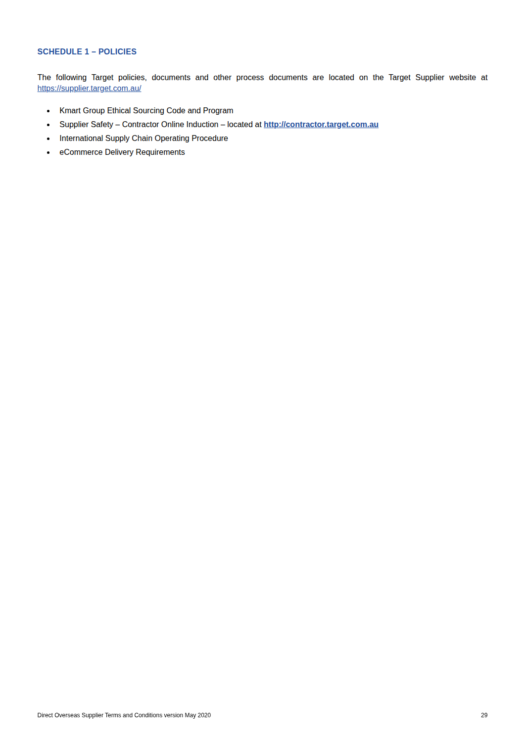SCHEDULE 1 – POLICIES
The following Target policies, documents and other process documents are located on the Target Supplier website at https://supplier.target.com.au/
Kmart Group Ethical Sourcing Code and Program
Supplier Safety – Contractor Online Induction – located at http://contractor.target.com.au
International Supply Chain Operating Procedure
eCommerce Delivery Requirements
Direct Overseas Supplier Terms and Conditions version May 2020 29